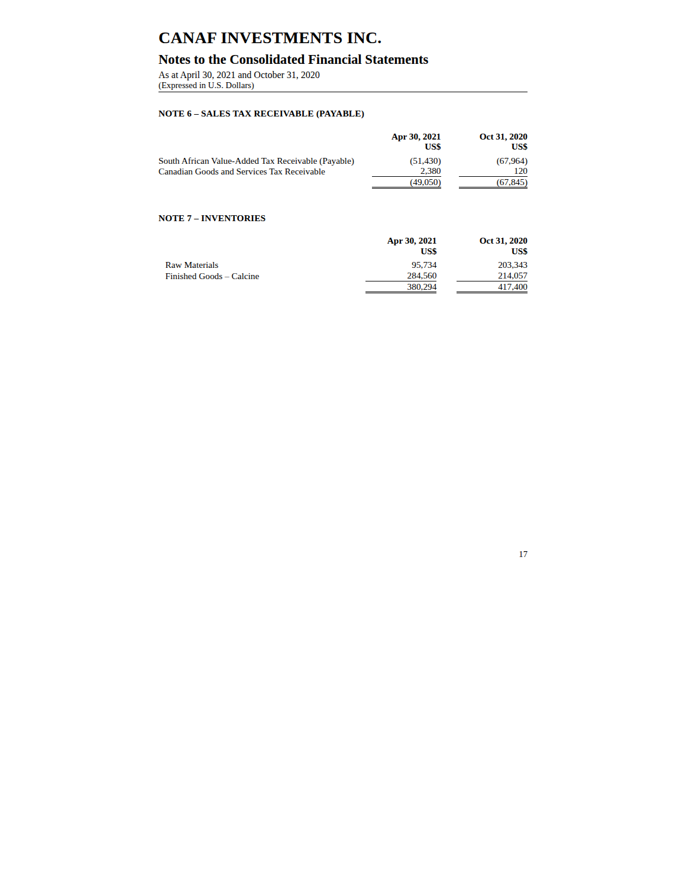CANAF INVESTMENTS INC.
Notes to the Consolidated Financial Statements
As at April 30, 2021 and October 31, 2020
(Expressed in U.S. Dollars)
NOTE 6 – SALES TAX RECEIVABLE (PAYABLE)
| | | Apr 30, 2021 | | Oct 31, 2020 |
| | | US$ | | US$ |
| South African Value-Added Tax Receivable (Payable) | | (51,430) | | (67,964) |
| Canadian Goods and Services Tax Receivable | | 2,380 | | 120 |
| | | (49,050) | | (67,845) |
NOTE 7 – INVENTORIES
| | | Apr 30, 2021 | | Oct 31, 2020 |
| | | US$ | | US$ |
| Raw Materials | | 95,734 | | 203,343 |
| Finished Goods – Calcine | | 284,560 | | 214,057 |
| | | 380,294 | | 417,400 |
17